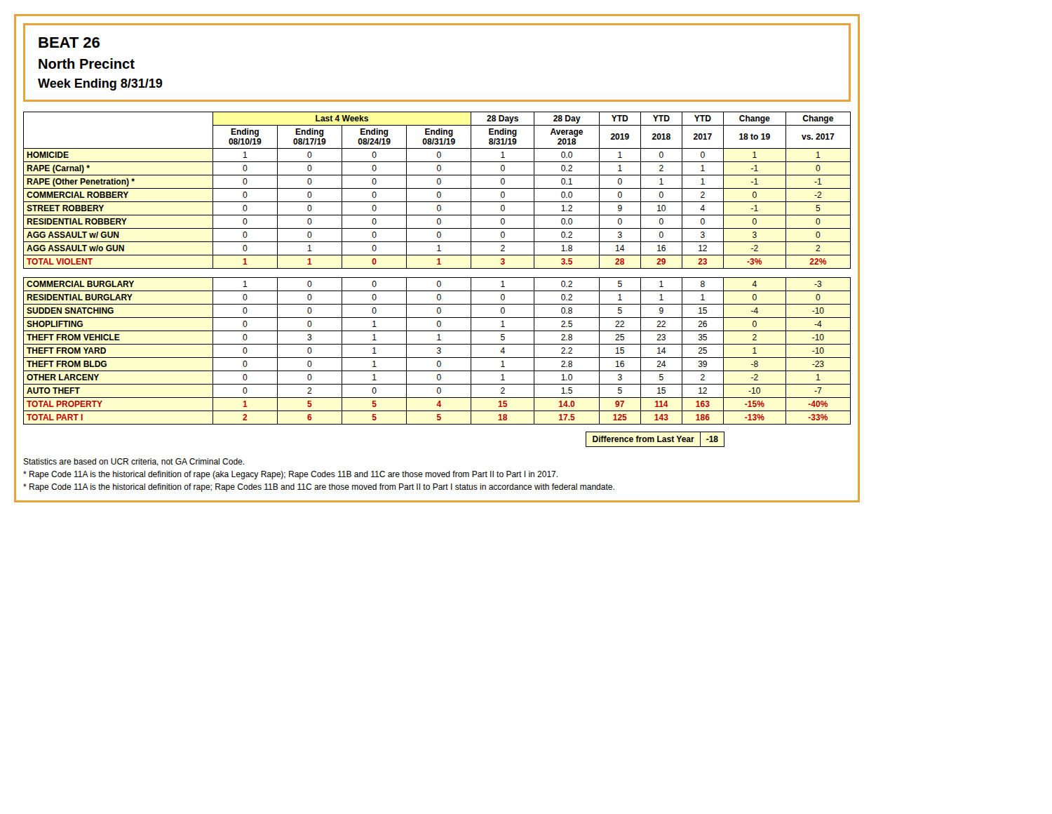BEAT 26
North Precinct
Week Ending 8/31/19
| | Last 4 Weeks | 28 Days | 28 Day | YTD | YTD | YTD | Change | Change |
| --- | --- | --- | --- | --- | --- | --- | --- | --- |
| Ending 08/10/19 | Ending 08/17/19 | Ending 08/24/19 | Ending 08/31/19 | Ending 8/31/19 | Average 2018 | 2019 | 2018 | 2017 | 18 to 19 | vs. 2017 |
| HOMICIDE | 1 | 0 | 0 | 0 | 1 | 0.0 | 1 | 0 | 0 | 1 | 1 |
| RAPE (Carnal) * | 0 | 0 | 0 | 0 | 0 | 0.2 | 1 | 2 | 1 | -1 | 0 |
| RAPE (Other Penetration) * | 0 | 0 | 0 | 0 | 0 | 0.1 | 0 | 1 | 1 | -1 | -1 |
| COMMERCIAL ROBBERY | 0 | 0 | 0 | 0 | 0 | 0.0 | 0 | 0 | 2 | 0 | -2 |
| STREET ROBBERY | 0 | 0 | 0 | 0 | 0 | 1.2 | 9 | 10 | 4 | -1 | 5 |
| RESIDENTIAL ROBBERY | 0 | 0 | 0 | 0 | 0 | 0.0 | 0 | 0 | 0 | 0 | 0 |
| AGG ASSAULT w/ GUN | 0 | 0 | 0 | 0 | 0 | 0.2 | 3 | 0 | 3 | 3 | 0 |
| AGG ASSAULT w/o GUN | 0 | 1 | 0 | 1 | 2 | 1.8 | 14 | 16 | 12 | -2 | 2 |
| TOTAL VIOLENT | 1 | 1 | 0 | 1 | 3 | 3.5 | 28 | 29 | 23 | -3% | 22% |
| COMMERCIAL BURGLARY | 1 | 0 | 0 | 0 | 1 | 0.2 | 5 | 1 | 8 | 4 | -3 |
| RESIDENTIAL BURGLARY | 0 | 0 | 0 | 0 | 0 | 0.2 | 1 | 1 | 1 | 0 | 0 |
| SUDDEN SNATCHING | 0 | 0 | 0 | 0 | 0 | 0.8 | 5 | 9 | 15 | -4 | -10 |
| SHOPLIFTING | 0 | 0 | 1 | 0 | 1 | 2.5 | 22 | 22 | 26 | 0 | -4 |
| THEFT FROM VEHICLE | 0 | 3 | 1 | 1 | 5 | 2.8 | 25 | 23 | 35 | 2 | -10 |
| THEFT FROM YARD | 0 | 0 | 1 | 3 | 4 | 2.2 | 15 | 14 | 25 | 1 | -10 |
| THEFT FROM BLDG | 0 | 0 | 1 | 0 | 1 | 2.8 | 16 | 24 | 39 | -8 | -23 |
| OTHER LARCENY | 0 | 0 | 1 | 0 | 1 | 1.0 | 3 | 5 | 2 | -2 | 1 |
| AUTO THEFT | 0 | 2 | 0 | 0 | 2 | 1.5 | 5 | 15 | 12 | -10 | -7 |
| TOTAL PROPERTY | 1 | 5 | 5 | 4 | 15 | 14.0 | 97 | 114 | 163 | -15% | -40% |
| TOTAL PART I | 2 | 6 | 5 | 5 | 18 | 17.5 | 125 | 143 | 186 | -13% | -33% |
| Difference from Last Year | -18 |
Statistics are based on UCR criteria, not GA Criminal Code.
* Rape Code 11A is the historical definition of rape (aka Legacy Rape); Rape Codes 11B and 11C are those moved from Part II to Part I in 2017.
* Rape Code 11A is the historical definition of rape; Rape Codes 11B and 11C are those moved from Part II to Part I status in accordance with federal mandate.